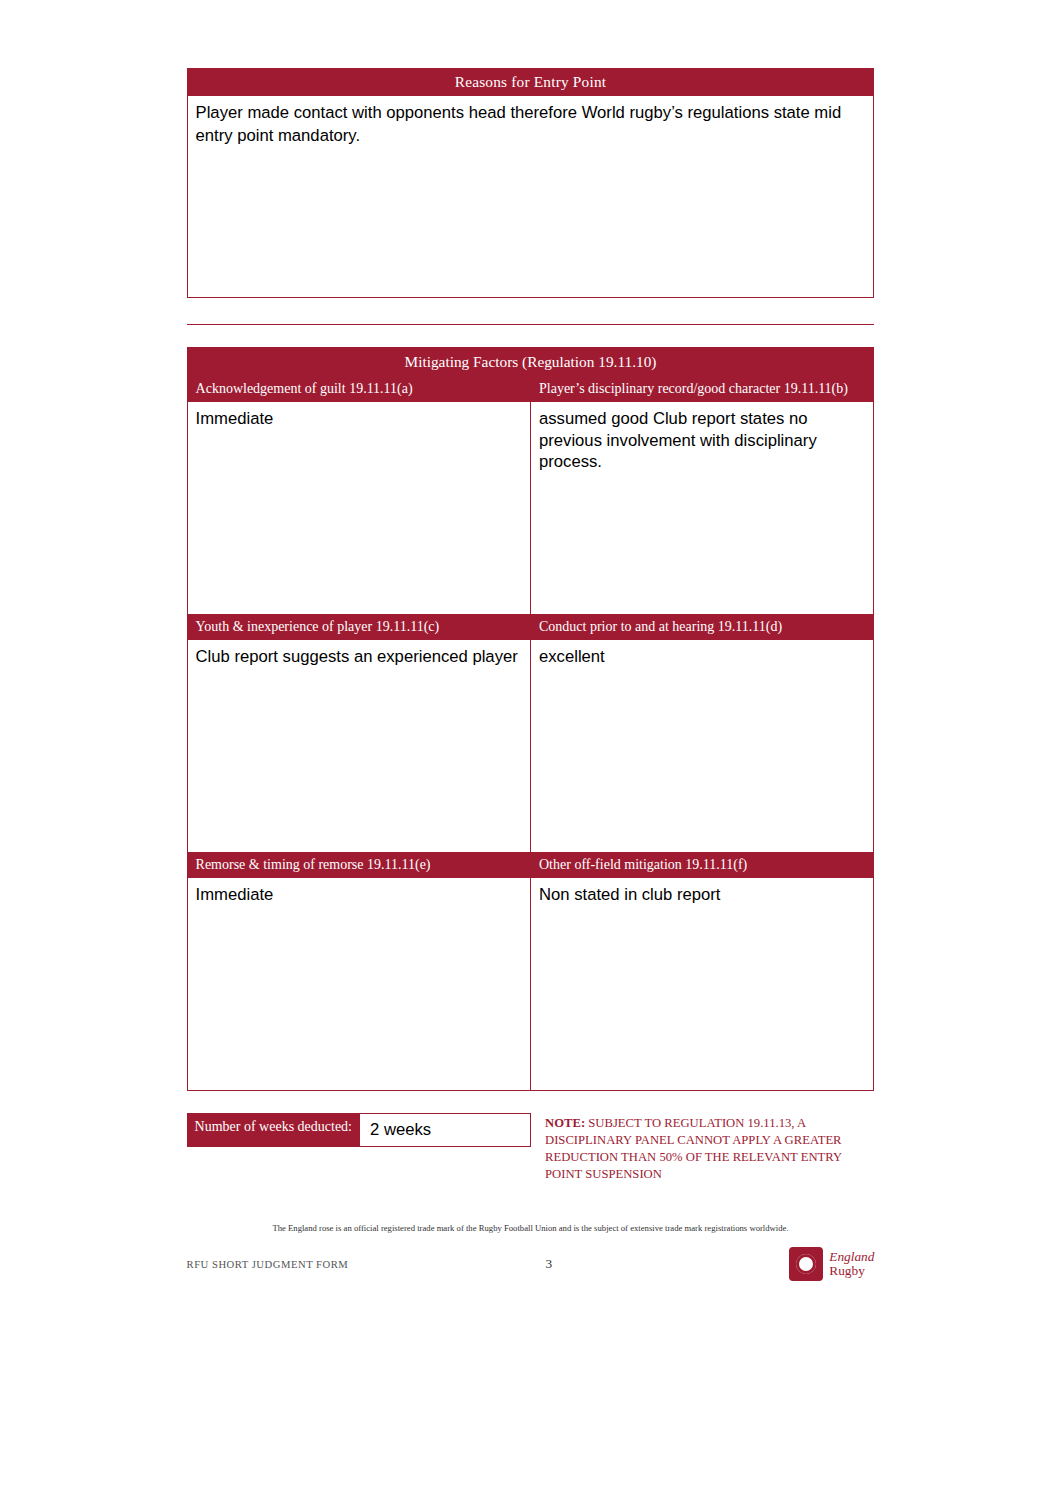Reasons for Entry Point
Player made contact with opponents head therefore World rugby’s regulations state mid entry point mandatory.
| Mitigating Factors (Regulation 19.11.10) |
| --- |
| Acknowledgement of guilt 19.11.11(a) | Player’s disciplinary record/good character 19.11.11(b) |
| Immediate | assumed good Club report states no previous involvement with disciplinary process. |
| Youth & inexperience of player 19.11.11(c) | Conduct prior to and at hearing 19.11.11(d) |
| Club report suggests an experienced player | excellent |
| Remorse & timing of remorse 19.11.11(e) | Other off-field mitigation 19.11.11(f) |
| Immediate | Non stated in club report |
Number of weeks deducted:
2 weeks
NOTE: SUBJECT TO REGULATION 19.11.13, A DISCIPLINARY PANEL CANNOT APPLY A GREATER REDUCTION THAN 50% OF THE RELEVANT ENTRY POINT SUSPENSION
The England rose is an official registered trade mark of the Rugby Football Union and is the subject of extensive trade mark registrations worldwide.
RFU SHORT JUDGMENT FORM
3
England
Rugby